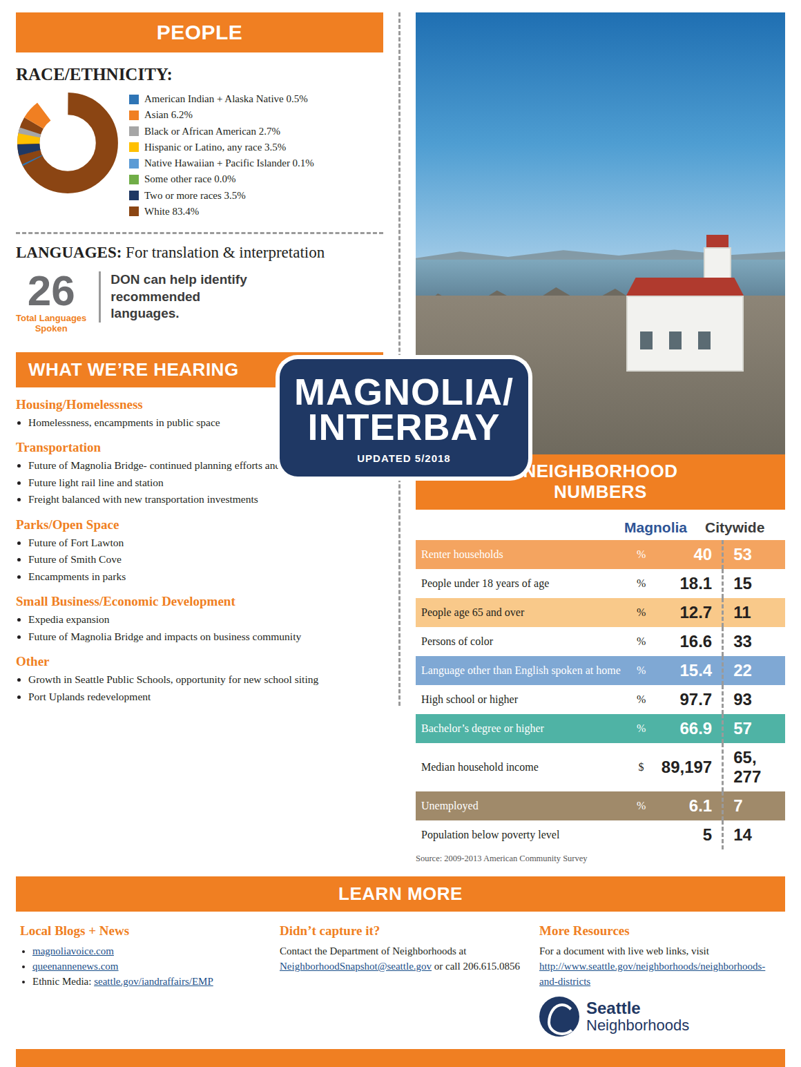PEOPLE
RACE/ETHNICITY:
American Indian + Alaska Native 0.5%
Asian 6.2%
Black or African American 2.7%
Hispanic or Latino, any race 3.5%
Native Hawaiian + Pacific Islander 0.1%
Some other race 0.0%
Two or more races 3.5%
White 83.4%
LANGUAGES: For translation & interpretation
26Total Languages
Spoken
DON can help identify
recommended
languages.
WHAT WE’RE HEARING
Housing/Homelessness
Homelessness, encampments in public space
Transportation
Future of Magnolia Bridge- continued planning efforts and overlap with ST3
Future light rail line and station
Freight balanced with new transportation investments
Parks/Open Space
Future of Fort Lawton
Future of Smith Cove
Encampments in parks
Small Business/Economic Development
Expedia expansion
Future of Magnolia Bridge and impacts on business community
Other
Growth in Seattle Public Schools, opportunity for new school siting
Port Uplands redevelopment
NEIGHBORHOOD
NUMBERS
Magnolia
Citywide
| Renter households | % | 40 | 53 |
| People under 18 years of age | % | 18.1 | 15 |
| People age 65 and over | % | 12.7 | 11 |
| Persons of color | % | 16.6 | 33 |
| Language other than English spoken at home | % | 15.4 | 22 |
| High school or higher | % | 97.7 | 93 |
| Bachelor’s degree or higher | % | 66.9 | 57 |
| Median household income | $ | 89,197 | 65, 277 |
| Unemployed | % | 6.1 | 7 |
| Population below poverty level | | 5 | 14 |
Source: 2009-2013 American Community Survey
MAGNOLIA/
INTERBAY
UPDATED 5/2018
LEARN MORE
Local Blogs + News
magnoliavoice.com
queenannenews.com
Ethnic Media: seattle.gov/iandraffairs/EMP
Didn’t capture it?
Contact the Department of Neighborhoods at NeighborhoodSnapshot@seattle.gov or call 206.615.0856
More Resources
For a document with live web links, visit http://www.seattle.gov/neighborhoods/neighborhoods-and-districts
Seattle Neighborhoods